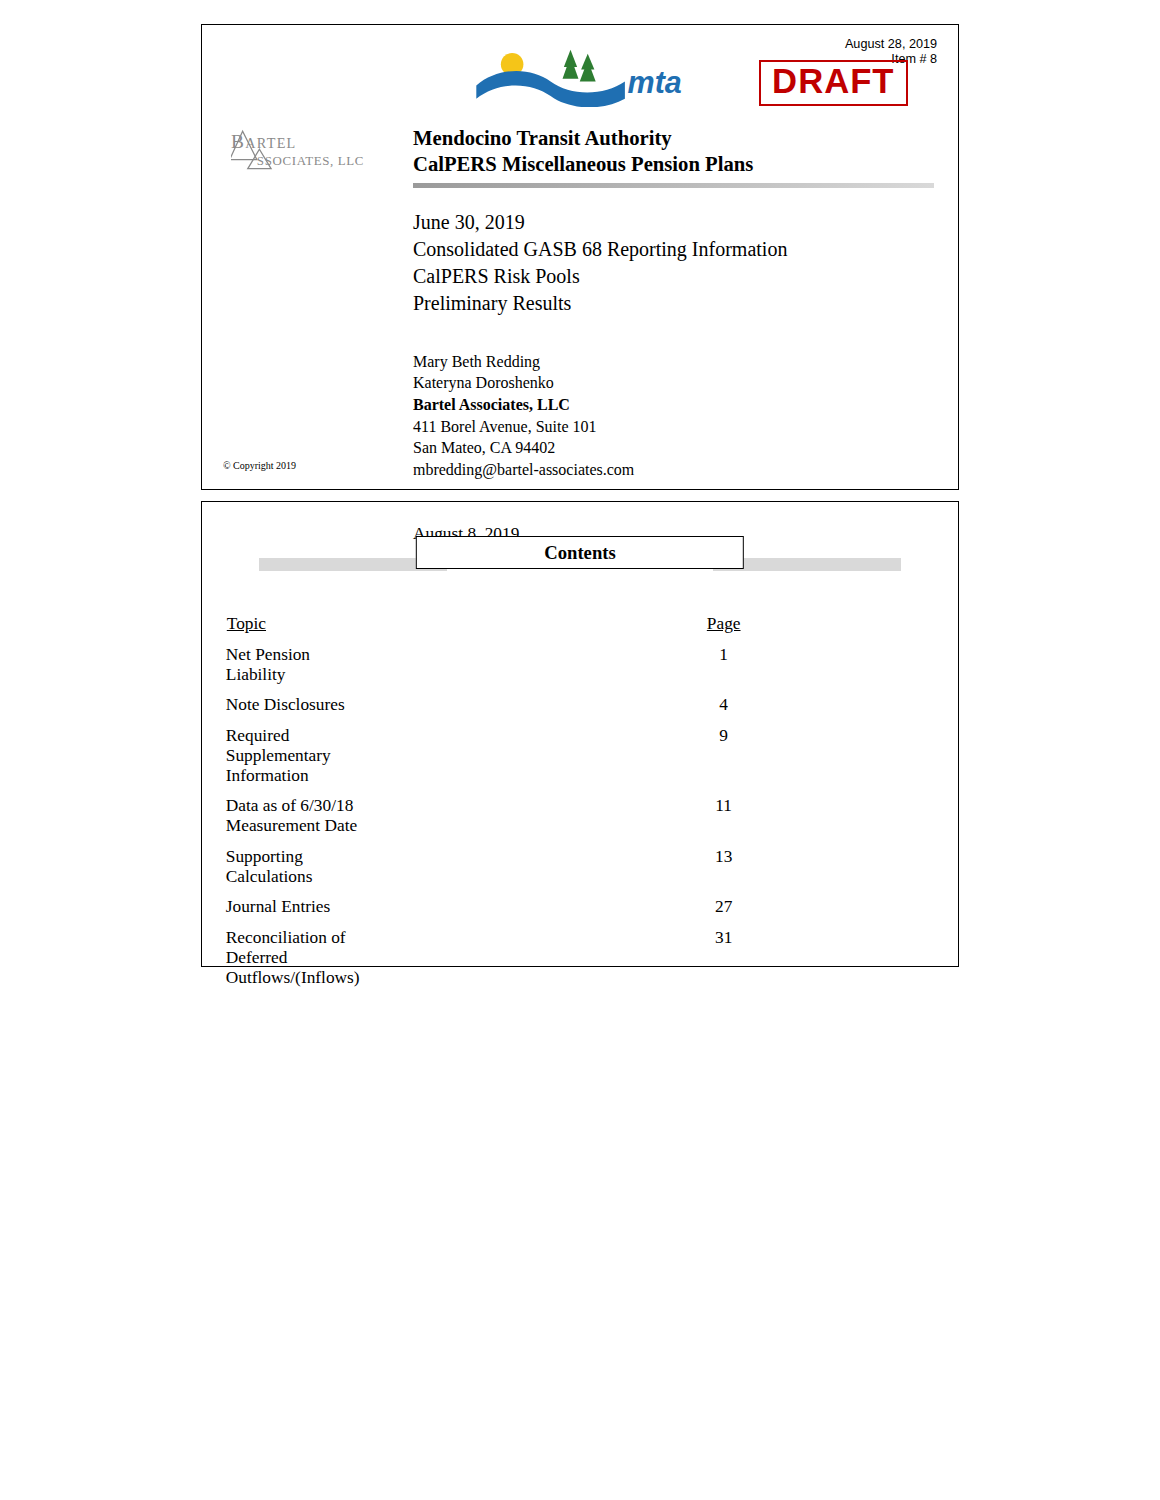August 28, 2019
Item # 8
mta
DRAFT
Mendocino Transit Authority
CalPERS Miscellaneous Pension Plans
B ARTEL SSOCIATES, LLC
June 30, 2019
Consolidated GASB 68 Reporting Information
CalPERS Risk Pools
Preliminary Results
Mary Beth Redding
Kateryna Doroshenko
Bartel Associates, LLC
411 Borel Avenue, Suite 101
San Mateo, CA 94402
mbredding@bartel-associates.com
August 8, 2019
© Copyright 2019
Contents
| Topic | Page |
| --- | --- |
| Net Pension Liability | 1 |
| Note Disclosures | 4 |
| Required Supplementary Information | 9 |
| Data as of 6/30/18 Measurement Date | 11 |
| Supporting Calculations | 13 |
| Journal Entries | 27 |
| Reconciliation of Deferred Outflows/(Inflows) | 31 |